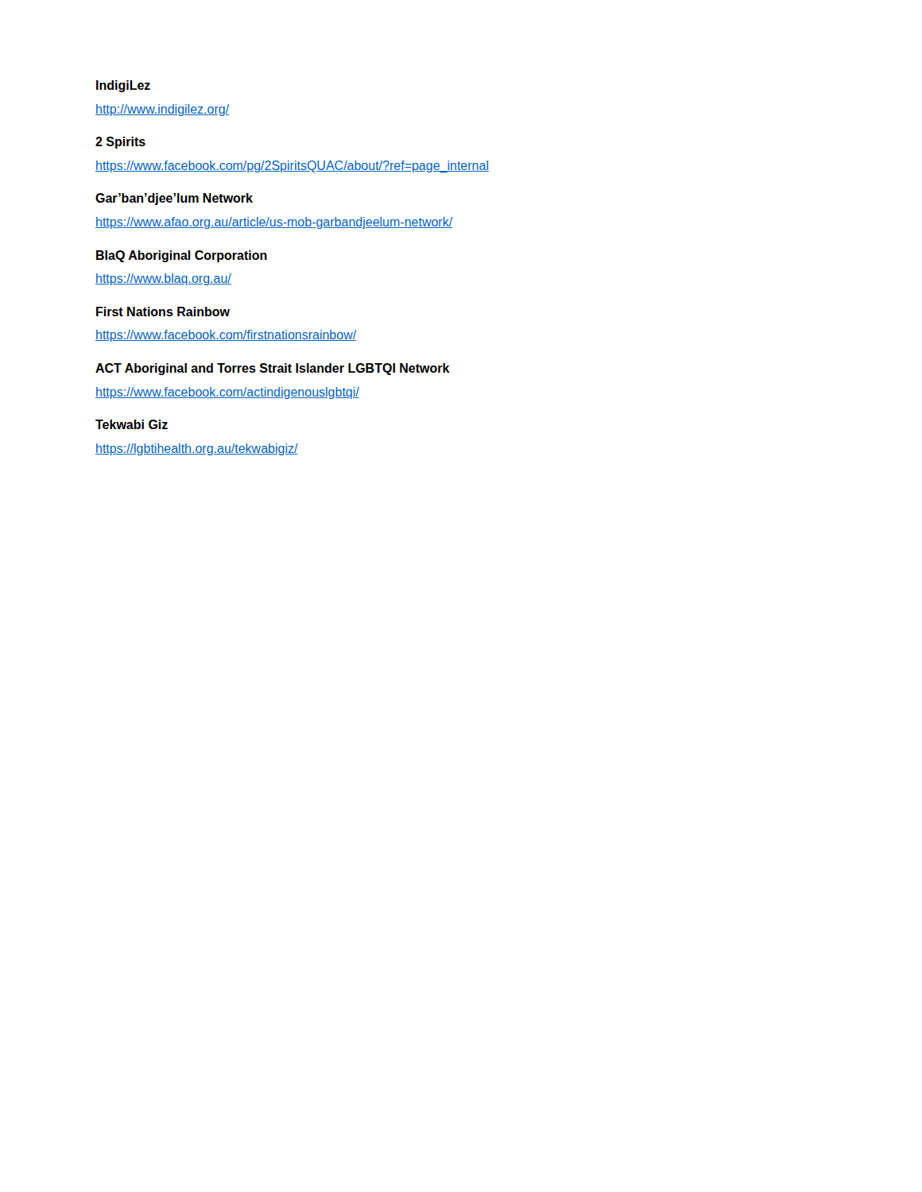IndigiLez
http://www.indigilez.org/
2 Spirits
https://www.facebook.com/pg/2SpiritsQUAC/about/?ref=page_internal
Gar’ban’djee’lum Network
https://www.afao.org.au/article/us-mob-garbandjeelum-network/
BlaQ Aboriginal Corporation
https://www.blaq.org.au/
First Nations Rainbow
https://www.facebook.com/firstnationsrainbow/
ACT Aboriginal and Torres Strait Islander LGBTQI Network
https://www.facebook.com/actindigenouslgbtqi/
Tekwabi Giz
https://lgbtihealth.org.au/tekwabigiz/